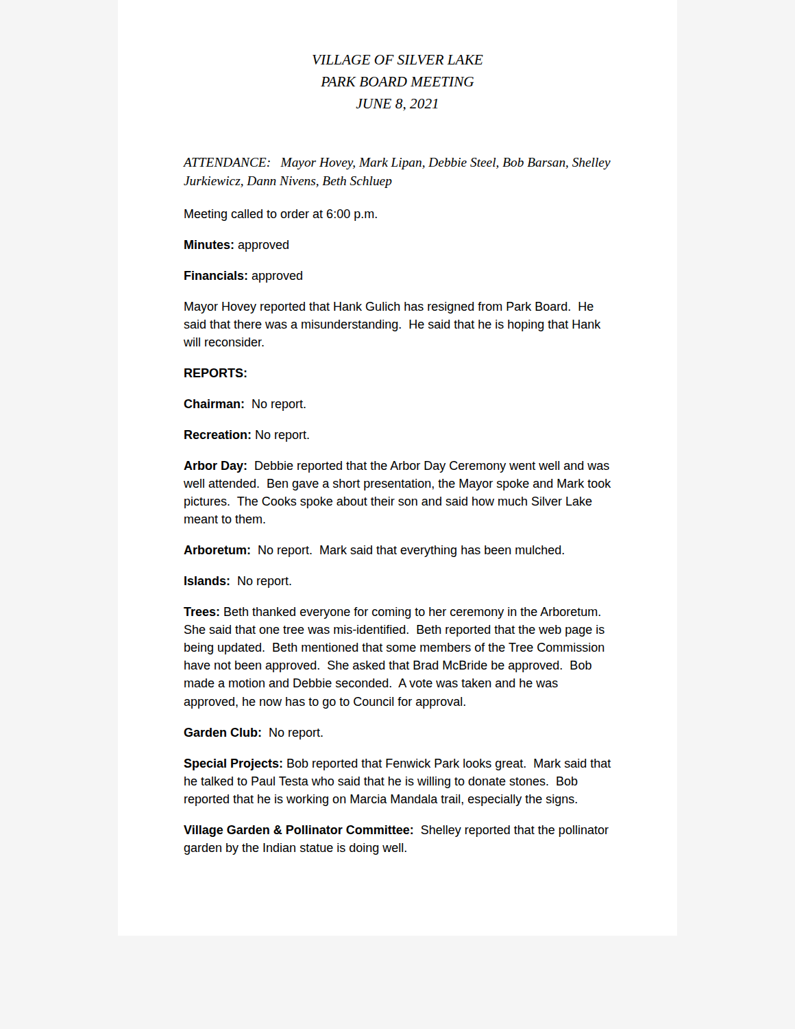VILLAGE OF SILVER LAKE PARK BOARD MEETING JUNE 8, 2021
ATTENDANCE: Mayor Hovey, Mark Lipan, Debbie Steel, Bob Barsan, Shelley Jurkiewicz, Dann Nivens, Beth Schluep
Meeting called to order at 6:00 p.m.
Minutes: approved
Financials: approved
Mayor Hovey reported that Hank Gulich has resigned from Park Board. He said that there was a misunderstanding. He said that he is hoping that Hank will reconsider.
REPORTS:
Chairman: No report.
Recreation: No report.
Arbor Day: Debbie reported that the Arbor Day Ceremony went well and was well attended. Ben gave a short presentation, the Mayor spoke and Mark took pictures. The Cooks spoke about their son and said how much Silver Lake meant to them.
Arboretum: No report. Mark said that everything has been mulched.
Islands: No report.
Trees: Beth thanked everyone for coming to her ceremony in the Arboretum. She said that one tree was mis-identified. Beth reported that the web page is being updated. Beth mentioned that some members of the Tree Commission have not been approved. She asked that Brad McBride be approved. Bob made a motion and Debbie seconded. A vote was taken and he was approved, he now has to go to Council for approval.
Garden Club: No report.
Special Projects: Bob reported that Fenwick Park looks great. Mark said that he talked to Paul Testa who said that he is willing to donate stones. Bob reported that he is working on Marcia Mandala trail, especially the signs.
Village Garden & Pollinator Committee: Shelley reported that the pollinator garden by the Indian statue is doing well.